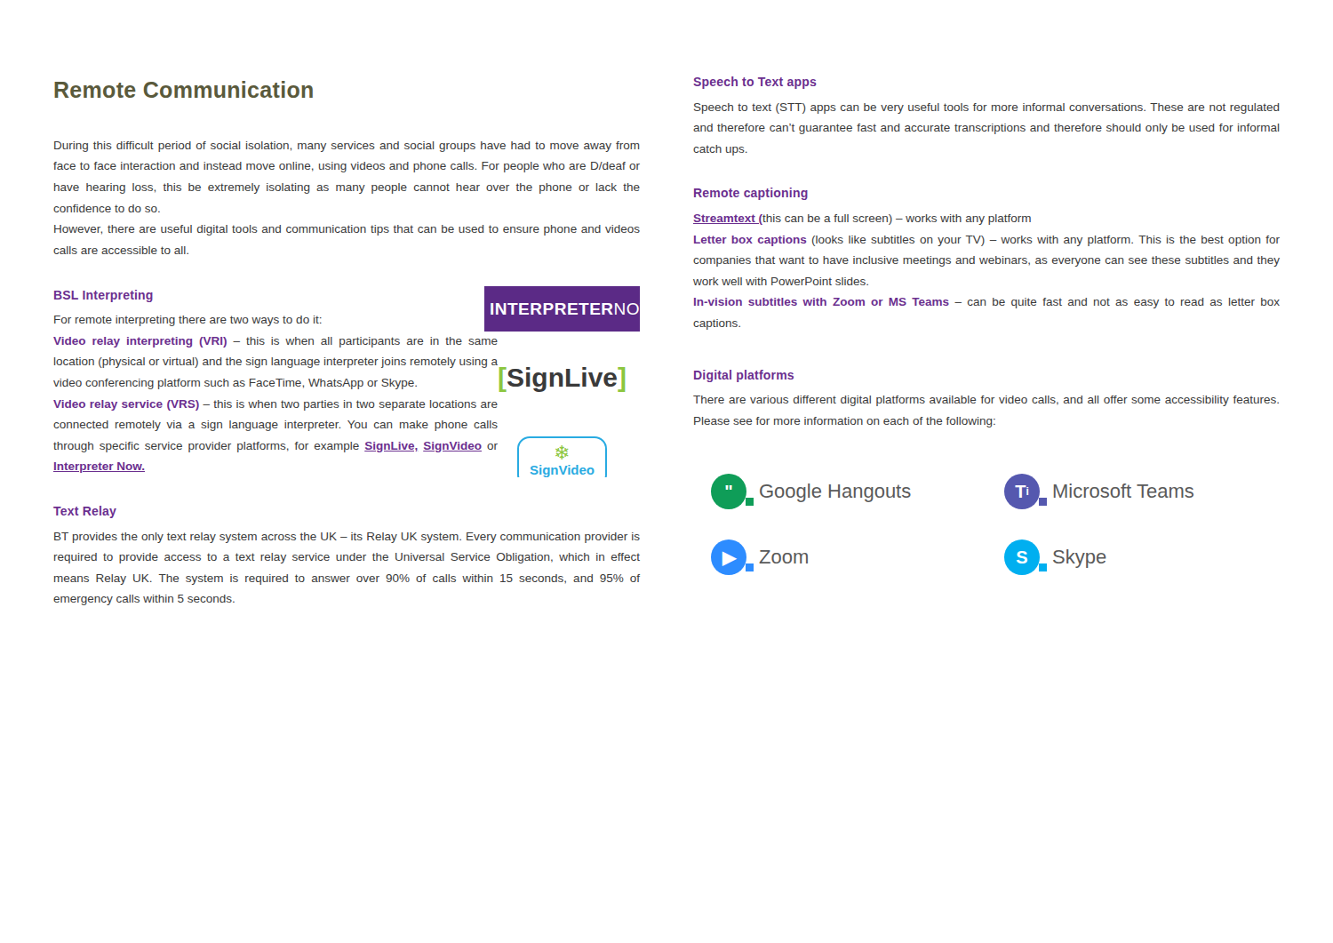Remote Communication
During this difficult period of social isolation, many services and social groups have had to move away from face to face interaction and instead move online, using videos and phone calls. For people who are D/deaf or have hearing loss, this be extremely isolating as many people cannot hear over the phone or lack the confidence to do so.
However, there are useful digital tools and communication tips that can be used to ensure phone and videos calls are accessible to all.
INTERPRETERNOW
[SignLive]
❄ SignVideo
BSL Interpreting
For remote interpreting there are two ways to do it:
Video relay interpreting (VRI) – this is when all participants are in the same location (physical or virtual) and the sign language interpreter joins remotely using a video conferencing platform such as FaceTime, WhatsApp or Skype.
Video relay service (VRS) – this is when two parties in two separate locations are connected remotely via a sign language interpreter. You can make phone calls through specific service provider platforms, for example SignLive, SignVideo or Interpreter Now.
Text Relay
BT provides the only text relay system across the UK – its Relay UK system. Every communication provider is required to provide access to a text relay service under the Universal Service Obligation, which in effect means Relay UK. The system is required to answer over 90% of calls within 15 seconds, and 95% of emergency calls within 5 seconds.
Speech to Text apps
Speech to text (STT) apps can be very useful tools for more informal conversations. These are not regulated and therefore can’t guarantee fast and accurate transcriptions and therefore should only be used for informal catch ups.
Remote captioning
Streamtext (this can be a full screen) – works with any platform
Letter box captions (looks like subtitles on your TV) – works with any platform. This is the best option for companies that want to have inclusive meetings and webinars, as everyone can see these subtitles and they work well with PowerPoint slides.
In-vision subtitles with Zoom or MS Teams – can be quite fast and not as easy to read as letter box captions.
Digital platforms
There are various different digital platforms available for video calls, and all offer some accessibility features. Please see for more information on each of the following:
"
Google Hangouts
Ti
Microsoft Teams
▶
Zoom
S
Skype